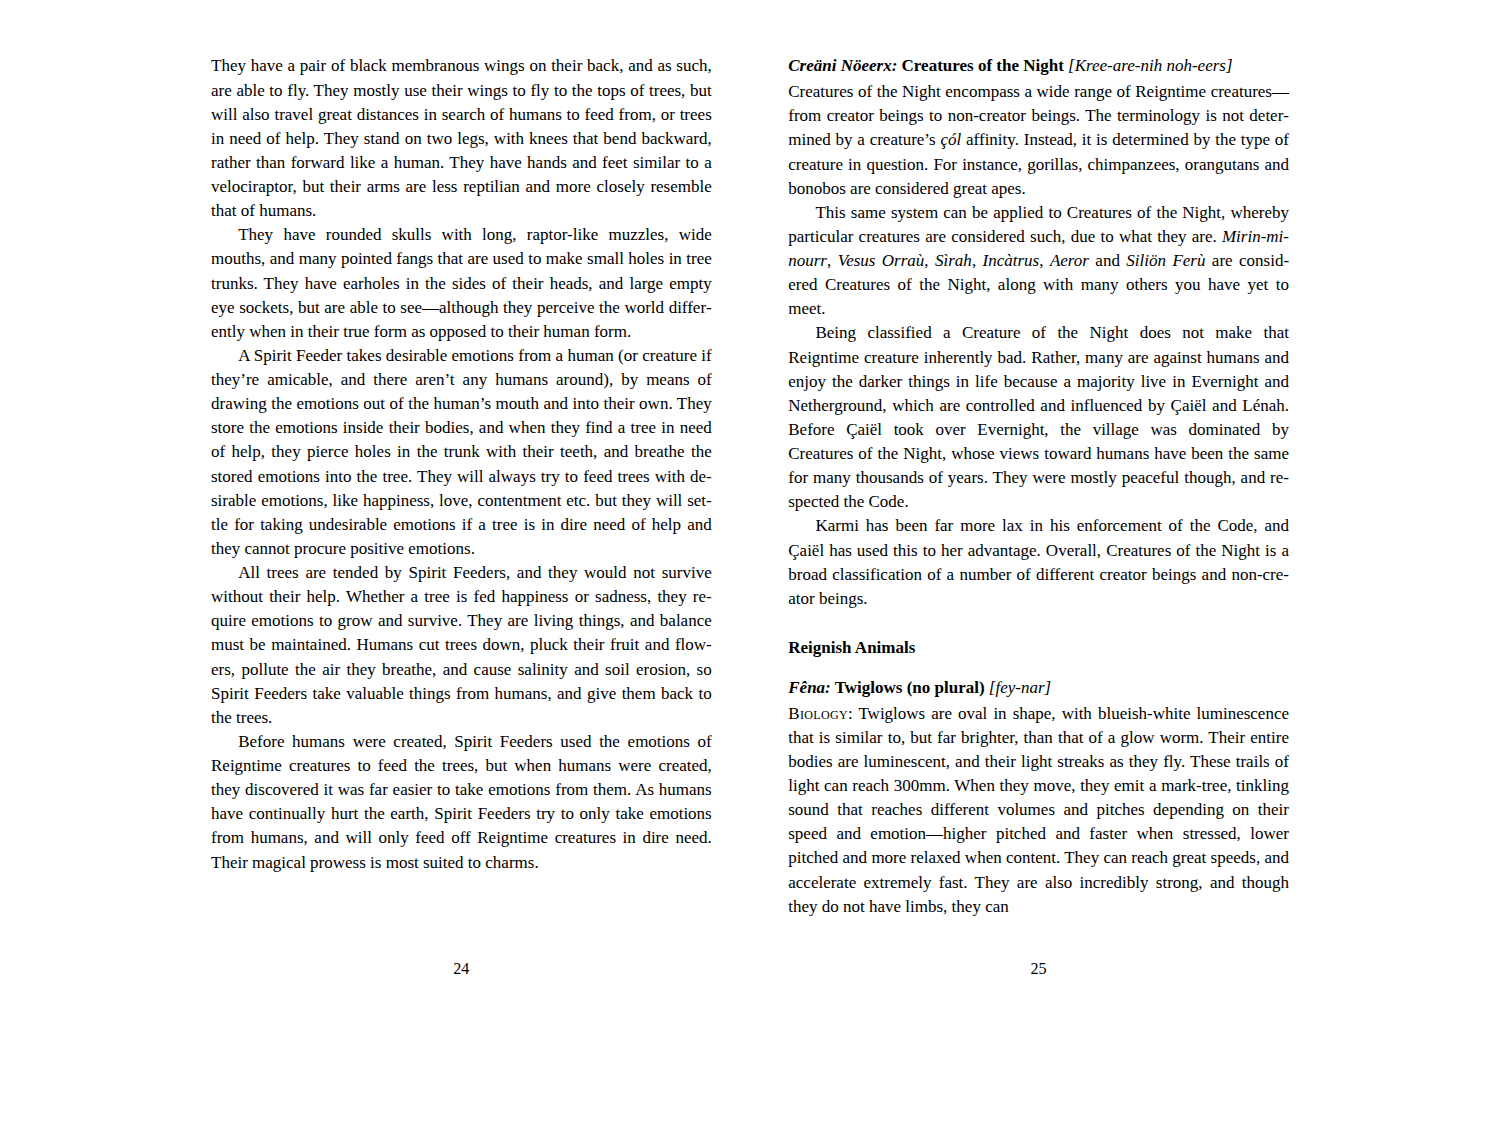They have a pair of black membranous wings on their back, and as such, are able to fly. They mostly use their wings to fly to the tops of trees, but will also travel great distances in search of humans to feed from, or trees in need of help. They stand on two legs, with knees that bend backward, rather than forward like a human. They have hands and feet similar to a velociraptor, but their arms are less reptilian and more closely resemble that of humans.
They have rounded skulls with long, raptor-like muzzles, wide mouths, and many pointed fangs that are used to make small holes in tree trunks. They have earholes in the sides of their heads, and large empty eye sockets, but are able to see—although they perceive the world differently when in their true form as opposed to their human form.
A Spirit Feeder takes desirable emotions from a human (or creature if they’re amicable, and there aren’t any humans around), by means of drawing the emotions out of the human’s mouth and into their own. They store the emotions inside their bodies, and when they find a tree in need of help, they pierce holes in the trunk with their teeth, and breathe the stored emotions into the tree. They will always try to feed trees with desirable emotions, like happiness, love, contentment etc. but they will settle for taking undesirable emotions if a tree is in dire need of help and they cannot procure positive emotions.
All trees are tended by Spirit Feeders, and they would not survive without their help. Whether a tree is fed happiness or sadness, they require emotions to grow and survive. They are living things, and balance must be maintained. Humans cut trees down, pluck their fruit and flowers, pollute the air they breathe, and cause salinity and soil erosion, so Spirit Feeders take valuable things from humans, and give them back to the trees.
Before humans were created, Spirit Feeders used the emotions of Reigntime creatures to feed the trees, but when humans were created, they discovered it was far easier to take emotions from them. As humans have continually hurt the earth, Spirit Feeders try to only take emotions from humans, and will only feed off Reigntime creatures in dire need. Their magical prowess is most suited to charms.
24
Creäni Nöeerx: Creatures of the Night [Kree-are-nih noh-eers]
Creatures of the Night encompass a wide range of Reigntime creatures—from creator beings to non-creator beings. The terminology is not determined by a creature’s çól affinity. Instead, it is determined by the type of creature in question. For instance, gorillas, chimpanzees, orangutans and bonobos are considered great apes.
This same system can be applied to Creatures of the Night, whereby particular creatures are considered such, due to what they are. Mirin-minourr, Vesus Orraù, Sìrah, Incàtrus, Aeror and Siliön Ferù are considered Creatures of the Night, along with many others you have yet to meet.
Being classified a Creature of the Night does not make that Reigntime creature inherently bad. Rather, many are against humans and enjoy the darker things in life because a majority live in Evernight and Netherground, which are controlled and influenced by Çaiël and Lénah. Before Çaiël took over Evernight, the village was dominated by Creatures of the Night, whose views toward humans have been the same for many thousands of years. They were mostly peaceful though, and respected the Code.
Karmi has been far more lax in his enforcement of the Code, and Çaiël has used this to her advantage. Overall, Creatures of the Night is a broad classification of a number of different creator beings and non-creator beings.
Reignish Animals
Fêna: Twiglows (no plural) [fey-nar]
Biology: Twiglows are oval in shape, with blueish-white luminescence that is similar to, but far brighter, than that of a glow worm. Their entire bodies are luminescent, and their light streaks as they fly. These trails of light can reach 300mm. When they move, they emit a mark-tree, tinkling sound that reaches different volumes and pitches depending on their speed and emotion—higher pitched and faster when stressed, lower pitched and more relaxed when content. They can reach great speeds, and accelerate extremely fast. They are also incredibly strong, and though they do not have limbs, they can
25